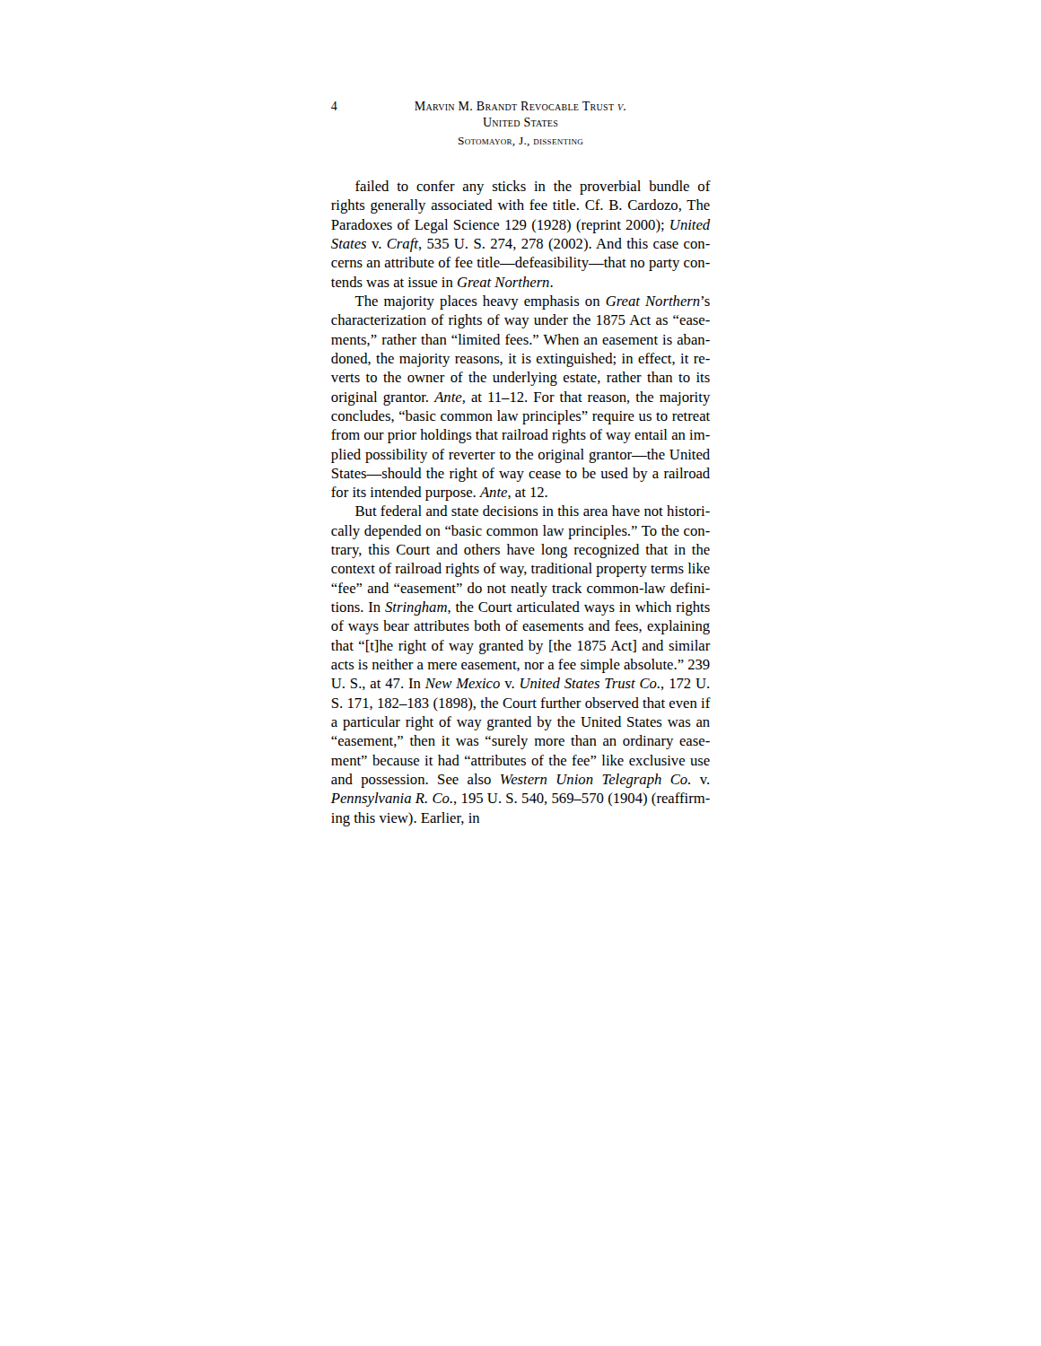4 Marvin M. Brandt Revocable Trust v.
United States
Sotomayor, J., dissenting
failed to confer any sticks in the proverbial bundle of rights generally associated with fee title. Cf. B. Cardozo, The Paradoxes of Legal Science 129 (1928) (reprint 2000); United States v. Craft, 535 U. S. 274, 278 (2002). And this case concerns an attribute of fee title—defeasibility—that no party contends was at issue in Great Northern.
The majority places heavy emphasis on Great Northern’s characterization of rights of way under the 1875 Act as “easements,” rather than “limited fees.” When an easement is abandoned, the majority reasons, it is extinguished; in effect, it reverts to the owner of the underlying estate, rather than to its original grantor. Ante, at 11–12. For that reason, the majority concludes, “basic common law principles” require us to retreat from our prior holdings that railroad rights of way entail an implied possibility of reverter to the original grantor—the United States—should the right of way cease to be used by a railroad for its intended purpose. Ante, at 12.
But federal and state decisions in this area have not historically depended on “basic common law principles.” To the contrary, this Court and others have long recognized that in the context of railroad rights of way, traditional property terms like “fee” and “easement” do not neatly track common-law definitions. In Stringham, the Court articulated ways in which rights of ways bear attributes both of easements and fees, explaining that “[t]he right of way granted by [the 1875 Act] and similar acts is neither a mere easement, nor a fee simple absolute.” 239 U. S., at 47. In New Mexico v. United States Trust Co., 172 U. S. 171, 182–183 (1898), the Court further observed that even if a particular right of way granted by the United States was an “easement,” then it was “surely more than an ordinary easement” because it had “attributes of the fee” like exclusive use and possession. See also Western Union Telegraph Co. v. Pennsylvania R. Co., 195 U. S. 540, 569–570 (1904) (reaffirming this view). Earlier, in